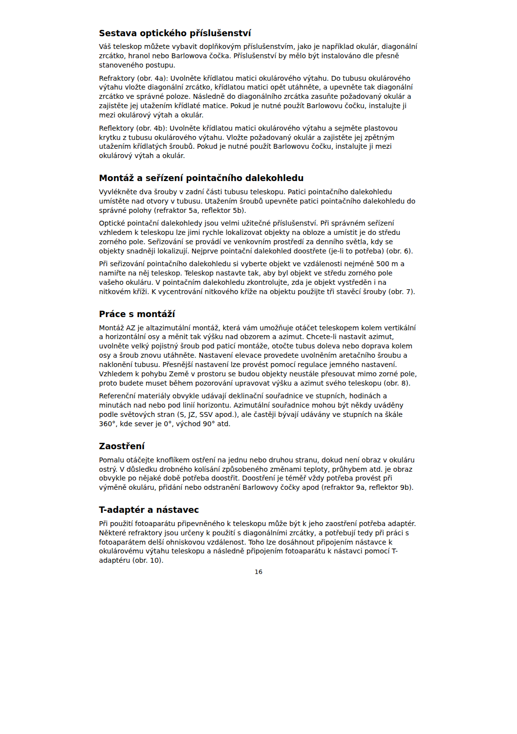Sestava optického příslušenství
Váš teleskop můžete vybavit doplňkovým příslušenstvím, jako je například okulár, diagonální zrcátko, hranol nebo Barlowova čočka. Příslušenství by mělo být instalováno dle přesně stanoveného postupu.
Refraktory (obr. 4a): Uvolněte křídlatou matici okulárového výtahu. Do tubusu okulárového výtahu vložte diagonální zrcátko, křídlatou matici opět utáhněte, a upevněte tak diagonální zrcátko ve správné poloze. Následně do diagonálního zrcátka zasuňte požadovaný okulár a zajistěte jej utažením křídlaté matice. Pokud je nutné použít Barlowovu čočku, instalujte ji mezi okulárový výtah a okulár.
Reflektory (obr. 4b): Uvolněte křídlatou matici okulárového výtahu a sejměte plastovou krytku z tubusu okulárového výtahu. Vložte požadovaný okulár a zajistěte jej zpětným utažením křídlatých šroubů. Pokud je nutné použít Barlowovu čočku, instalujte ji mezi okulárový výtah a okulár.
Montáž a seřízení pointačního dalekohledu
Vyvlékněte dva šrouby v zadní části tubusu teleskopu. Patici pointačního dalekohledu umístěte nad otvory v tubusu. Utažením šroubů upevněte patici pointačního dalekohledu do správné polohy (refraktor 5a, reflektor 5b).
Optické pointační dalekohledy jsou velmi užitečné příslušenství. Při správném seřízení vzhledem k teleskopu lze jimi rychle lokalizovat objekty na obloze a umístit je do středu zorného pole. Seřizování se provádí ve venkovním prostředí za denního světla, kdy se objekty snadněji lokalizují. Nejprve pointační dalekohled doostřete (je-li to potřeba) (obr. 6).
Při seřizování pointačního dalekohledu si vyberte objekt ve vzdálenosti nejméně 500 m a namiřte na něj teleskop. Teleskop nastavte tak, aby byl objekt ve středu zorného pole vašeho okuláru. V pointačním dalekohledu zkontrolujte, zda je objekt vystředěn i na nitkovém kříži. K vycentrování nitkového kříže na objektu použijte tři stavěcí šrouby (obr. 7).
Práce s montáží
Montáž AZ je altazimutální montáž, která vám umožňuje otáčet teleskopem kolem vertikální a horizontální osy a měnit tak výšku nad obzorem a azimut. Chcete-li nastavit azimut, uvolněte velký pojistný šroub pod paticí montáže, otočte tubus doleva nebo doprava kolem osy a šroub znovu utáhněte. Nastavení elevace provedete uvolněním aretačního šroubu a naklonění tubusu. Přesnější nastavení lze provést pomocí regulace jemného nastavení. Vzhledem k pohybu Země v prostoru se budou objekty neustále přesouvat mimo zorné pole, proto budete muset během pozorování upravovat výšku a azimut svého teleskopu (obr. 8).
Referenční materiály obvykle udávají deklinační souřadnice ve stupních, hodinách a minutách nad nebo pod linií horizontu. Azimutální souřadnice mohou být někdy uváděny podle světových stran (S, JZ, SSV apod.), ale častěji bývají udávány ve stupních na škále 360°, kde sever je 0°, východ 90° atd.
Zaostření
Pomalu otáčejte knoflíkem ostření na jednu nebo druhou stranu, dokud není obraz v okuláru ostrý. V důsledku drobného kolísání způsobeného změnami teploty, průhybem atd. je obraz obvykle po nějaké době potřeba doostřit. Doostření je téměř vždy potřeba provést při výměně okuláru, přidání nebo odstranění Barlowovy čočky apod (refraktor 9a, reflektor 9b).
T-adaptér a nástavec
Při použití fotoaparátu připevněného k teleskopu může být k jeho zaostření potřeba adaptér. Některé refraktory jsou určeny k použití s diagonálními zrcátky, a potřebují tedy při práci s fotoaparátem delší ohniskovou vzdálenost. Toho lze dosáhnout připojením nástavce k okulárovému výtahu teleskopu a následně připojením fotoaparátu k nástavci pomocí T-adaptéru (obr. 10).
16